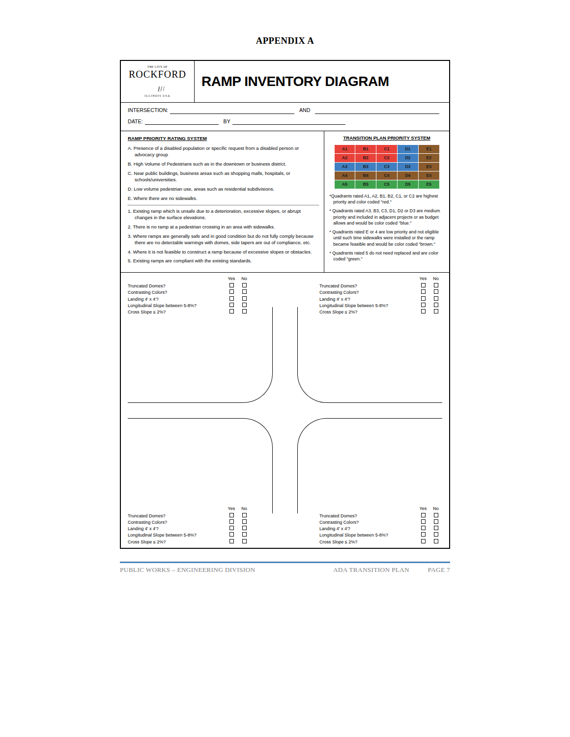APPENDIX A
The City of
ROCKFORD
Illinois USA
RAMP INVENTORY DIAGRAM
INTERSECTION: AND
DATE: BY
RAMP PRIORITY RATING SYSTEM
A. Presence of a disabled population or specific request from a disabled person or advocacy group
B. High Volume of Pedestrians such as in the downtown or business district.
C. Near public buildings, business areas such as shopping malls, hospitals, or schools/universities.
D. Low volume pedestrian use, areas such as residential subdivisions.
E. Where there are no sidewalks.
1. Existing ramp which is unsafe due to a deterioration, excessive slopes, or abrupt changes in the surface elevations.
2. There is no ramp at a pedestrian crossing in an area with sidewalks.
3. Where ramps are generally safe and in good condition but do not fully comply because there are no detectable warnings with domes, side tapers are out of compliance, etc.
4. Where it is not feasible to construct a ramp because of excessive slopes or obstacles.
5. Existing ramps are compliant with the existing standards.
TRANSITION PLAN PRIORITY SYSTEM
| A1 | B1 | C1 | D1 | E1 |
| A2 | B2 | C2 | D2 | E2 |
| A3 | B3 | C3 | D3 | E3 |
| A4 | B4 | C4 | D4 | E4 |
| A5 | B5 | C5 | D5 | E5 |
*Quadrants rated A1, A2, B1, B2, C1, or C2 are highest priority and color coded "red."
* Quadrants rated A3, B3, C3, D1, D2 or D3 are medium priority and included in adjacent projects or as budget allows and would be color coded "blue."
* Quadrants rated E or 4 are low priority and not eligible until such time sidewalks were installed or the ramp became feasible and would be color coded "brown."
* Quadrants rated 5 do not need replaced and are color coded "green."
| | Yes | No |
| --- | --- | --- |
| Truncated Domes? | | |
| Contrasting Colors? | | |
| Landing 4' x 4'? | | |
| Longitudinal Slope between 5-8%? | | |
| Cross Slope ≤ 2%? | | |
| | Yes | No |
| --- | --- | --- |
| Truncated Domes? | | |
| Contrasting Colors? | | |
| Landing 4' x 4'? | | |
| Longitudinal Slope between 5-8%? | | |
| Cross Slope ≤ 2%? | | |
| | Yes | No |
| --- | --- | --- |
| Truncated Domes? | | |
| Contrasting Colors? | | |
| Landing 4' x 4'? | | |
| Longitudinal Slope between 5-8%? | | |
| Cross Slope ≤ 2%? | | |
| | Yes | No |
| --- | --- | --- |
| Truncated Domes? | | |
| Contrasting Colors? | | |
| Landing 4' x 4'? | | |
| Longitudinal Slope between 5-8%? | | |
| Cross Slope ≤ 2%? | | |
PUBLIC WORKS – ENGINEERING DIVISION
ADA TRANSITION PLAN PAGE 7